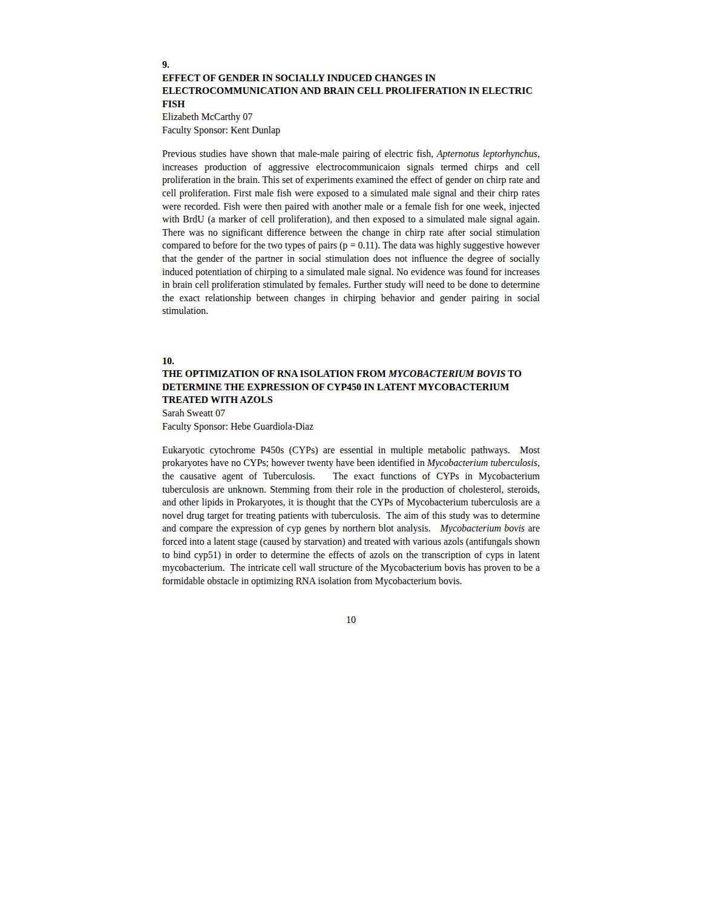9.
EFFECT OF GENDER IN SOCIALLY INDUCED CHANGES IN ELECTROCOMMUNICATION AND BRAIN CELL PROLIFERATION IN ELECTRIC FISH
Elizabeth McCarthy 07
Faculty Sponsor: Kent Dunlap
Previous studies have shown that male-male pairing of electric fish, Apternotus leptorhynchus, increases production of aggressive electrocommunicaion signals termed chirps and cell proliferation in the brain. This set of experiments examined the effect of gender on chirp rate and cell proliferation. First male fish were exposed to a simulated male signal and their chirp rates were recorded. Fish were then paired with another male or a female fish for one week, injected with BrdU (a marker of cell proliferation), and then exposed to a simulated male signal again. There was no significant difference between the change in chirp rate after social stimulation compared to before for the two types of pairs (p = 0.11). The data was highly suggestive however that the gender of the partner in social stimulation does not influence the degree of socially induced potentiation of chirping to a simulated male signal. No evidence was found for increases in brain cell proliferation stimulated by females. Further study will need to be done to determine the exact relationship between changes in chirping behavior and gender pairing in social stimulation.
10.
THE OPTIMIZATION OF RNA ISOLATION FROM MYCOBACTERIUM BOVIS TO DETERMINE THE EXPRESSION OF CYP450 IN LATENT MYCOBACTERIUM TREATED WITH AZOLS
Sarah Sweatt 07
Faculty Sponsor: Hebe Guardiola-Diaz
Eukaryotic cytochrome P450s (CYPs) are essential in multiple metabolic pathways. Most prokaryotes have no CYPs; however twenty have been identified in Mycobacterium tuberculosis, the causative agent of Tuberculosis. The exact functions of CYPs in Mycobacterium tuberculosis are unknown. Stemming from their role in the production of cholesterol, steroids, and other lipids in Prokaryotes, it is thought that the CYPs of Mycobacterium tuberculosis are a novel drug target for treating patients with tuberculosis. The aim of this study was to determine and compare the expression of cyp genes by northern blot analysis. Mycobacterium bovis are forced into a latent stage (caused by starvation) and treated with various azols (antifungals shown to bind cyp51) in order to determine the effects of azols on the transcription of cyps in latent mycobacterium. The intricate cell wall structure of the Mycobacterium bovis has proven to be a formidable obstacle in optimizing RNA isolation from Mycobacterium bovis.
10